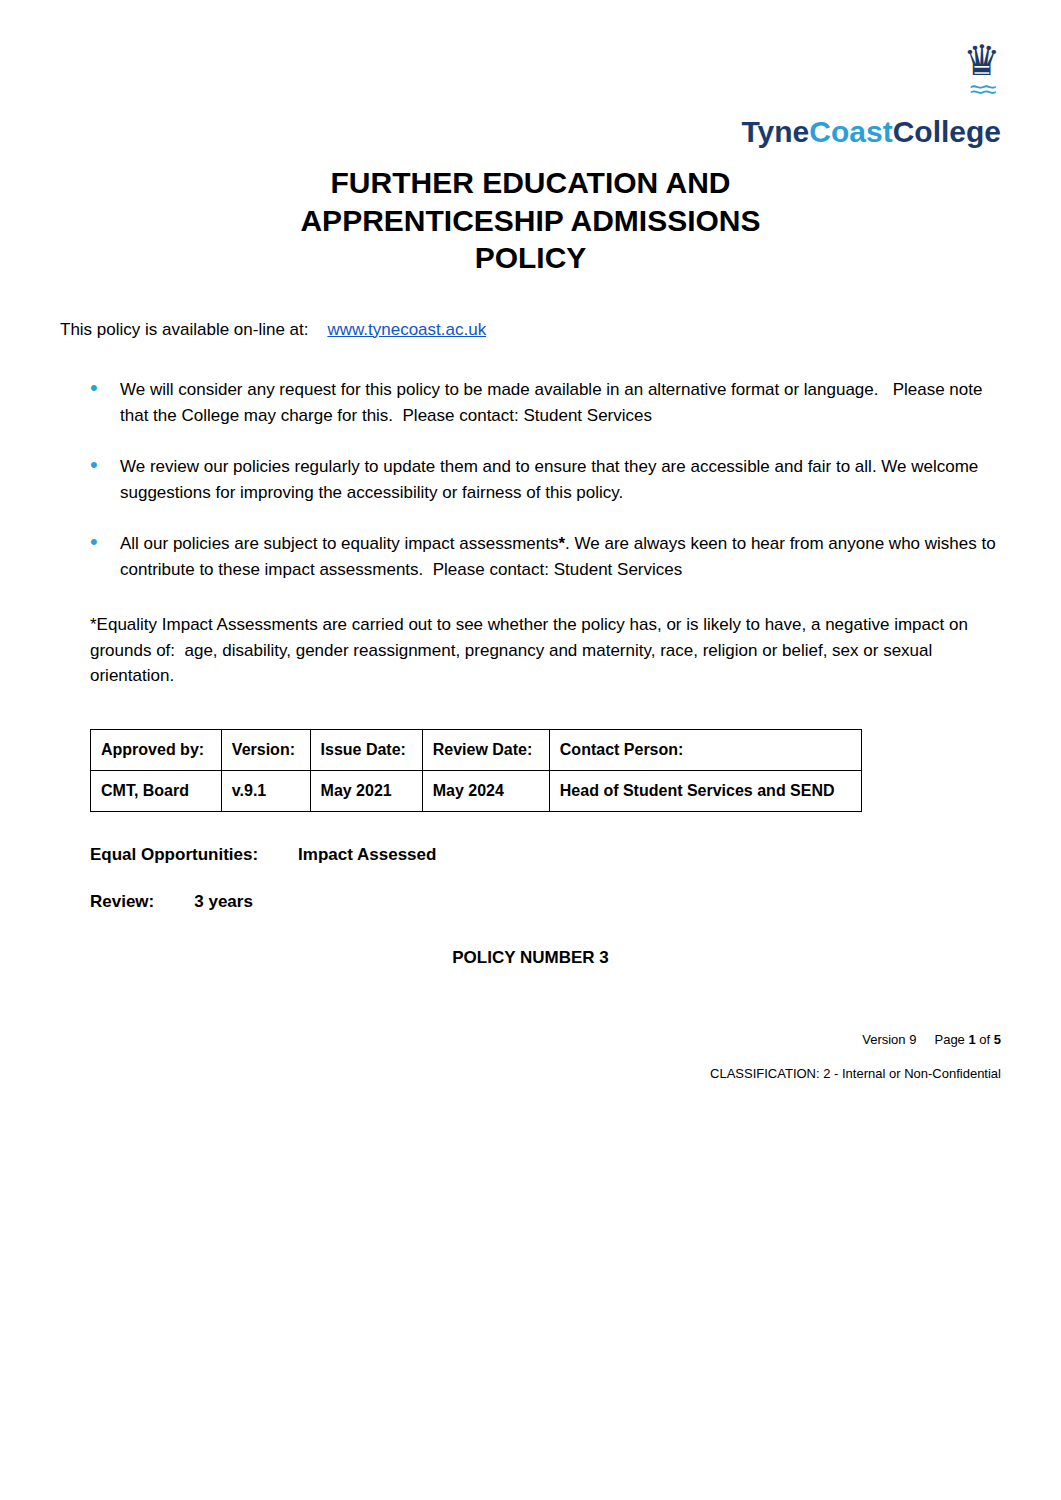♛
≈≈
Tyne Coast College
FURTHER EDUCATION AND
APPRENTICESHIP ADMISSIONS
POLICY
This policy is available on-line at: www.tynecoast.ac.uk
We will consider any request for this policy to be made available in an alternative format or language. Please note that the College may charge for this. Please contact: Student Services
We review our policies regularly to update them and to ensure that they are accessible and fair to all. We welcome suggestions for improving the accessibility or fairness of this policy.
All our policies are subject to equality impact assessments*. We are always keen to hear from anyone who wishes to contribute to these impact assessments. Please contact: Student Services
*Equality Impact Assessments are carried out to see whether the policy has, or is likely to have, a negative impact on grounds of: age, disability, gender reassignment, pregnancy and maternity, race, religion or belief, sex or sexual orientation.
| Approved by: | Version: | Issue Date: | Review Date: | Contact Person: |
| CMT, Board | v.9.1 | May 2021 | May 2024 | Head of Student Services and SEND |
Equal Opportunities: Impact Assessed
Review: 3 years
POLICY NUMBER 3
Version 9 Page 1 of 5
CLASSIFICATION: 2 - Internal or Non-Confidential